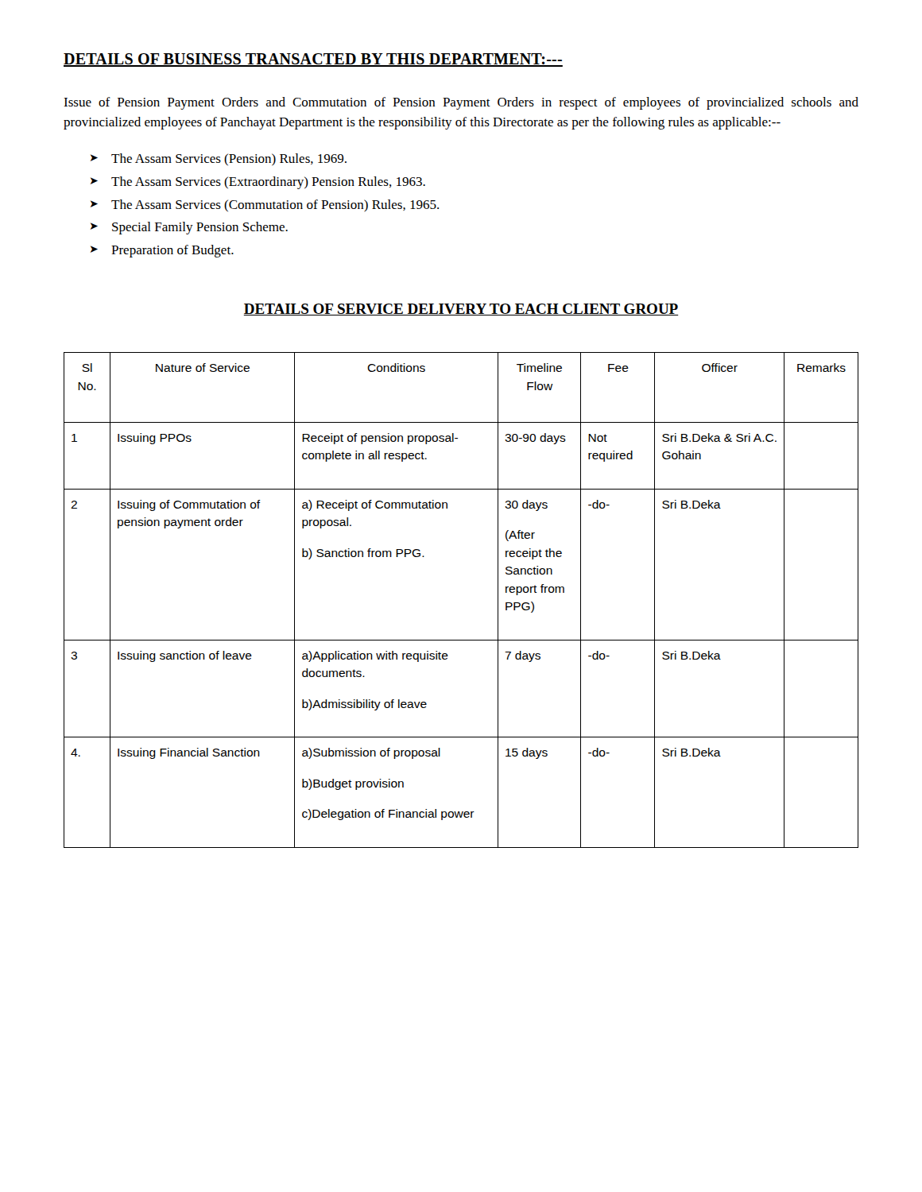DETAILS OF BUSINESS TRANSACTED BY THIS DEPARTMENT:---
Issue of Pension Payment Orders and Commutation of Pension Payment Orders in respect of employees of provincialized schools and provincialized employees of Panchayat Department is the responsibility of this Directorate as per the following rules as applicable:--
The Assam Services (Pension) Rules, 1969.
The Assam Services (Extraordinary) Pension Rules, 1963.
The Assam Services (Commutation of Pension) Rules, 1965.
Special Family Pension Scheme.
Preparation of Budget.
DETAILS OF SERVICE DELIVERY TO EACH CLIENT GROUP
| Sl No. | Nature of Service | Conditions | Timeline Flow | Fee | Officer | Remarks |
| --- | --- | --- | --- | --- | --- | --- |
| 1 | Issuing PPOs | Receipt of pension proposal-complete in all respect. | 30-90 days | Not required | Sri B.Deka & Sri A.C. Gohain | |
| 2 | Issuing of Commutation of pension payment order | a) Receipt of Commutation proposal. b) Sanction from PPG. | 30 days (After receipt the Sanction report from PPG) | -do- | Sri B.Deka | |
| 3 | Issuing sanction of leave | a)Application with requisite documents. b)Admissibility of leave | 7 days | -do- | Sri B.Deka | |
| 4. | Issuing Financial Sanction | a)Submission of proposal b)Budget provision c)Delegation of Financial power | 15 days | -do- | Sri B.Deka | |